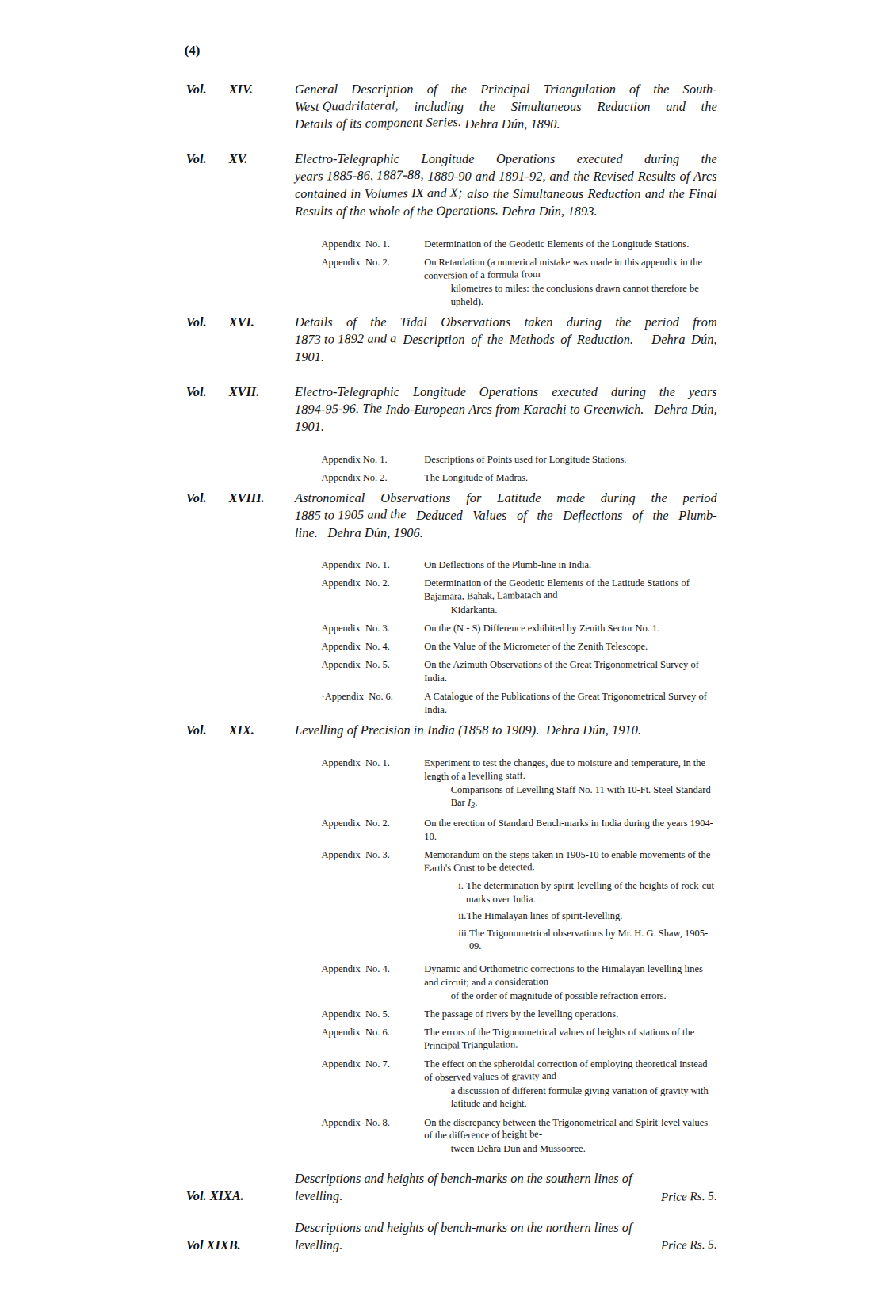(4)
Vol. XIV.
General Description of the Principal Triangulation of the South-West Quadrilateral, including the Simultaneous Reduction and the Details of its component Series. Dehra Dún, 1890.
Vol. XV.
Electro-Telegraphic Longitude Operations executed during the years 1885-86, 1887-88, 1889-90 and 1891-92, and the Revised Results of Arcs contained in Volumes IX and X; also the Simultaneous Reduction and the Final Results of the whole of the Operations. Dehra Dún, 1893.
Appendix No. 1.
Determination of the Geodetic Elements of the Longitude Stations.
Appendix No. 2.
On Retardation (a numerical mistake was made in this appendix in the conversion of a formula from kilometres to miles: the conclusions drawn cannot therefore be upheld).
Vol. XVI.
Details of the Tidal Observations taken during the period from 1873 to 1892 and a Description of the Methods of Reduction. Dehra Dún, 1901.
Vol. XVII.
Electro-Telegraphic Longitude Operations executed during the years 1894-95-96. The Indo-European Arcs from Karachi to Greenwich. Dehra Dún, 1901.
Appendix No. 1.
Descriptions of Points used for Longitude Stations.
Appendix No. 2.
The Longitude of Madras.
Vol. XVIII.
Astronomical Observations for Latitude made during the period 1885 to 1905 and the Deduced Values of the Deflections of the Plumb-line. Dehra Dún, 1906.
Appendix No. 1.
On Deflections of the Plumb-line in India.
Appendix No. 2.
Determination of the Geodetic Elements of the Latitude Stations of Bajamara, Bahak, Lambatach and Kidarkanta.
Appendix No. 3.
On the (N - S) Difference exhibited by Zenith Sector No. 1.
Appendix No. 4.
On the Value of the Micrometer of the Zenith Telescope.
Appendix No. 5.
On the Azimuth Observations of the Great Trigonometrical Survey of India.
·Appendix No. 6.
A Catalogue of the Publications of the Great Trigonometrical Survey of India.
Vol. XIX.
Levelling of Precision in India (1858 to 1909). Dehra Dún, 1910.
Appendix No. 1.
Experiment to test the changes, due to moisture and temperature, in the length of a levelling staff. Comparisons of Levelling Staff No. 11 with 10-Ft. Steel Standard Bar I3.
Appendix No. 2.
On the erection of Standard Bench-marks in India during the years 1904-10.
Appendix No. 3.
Memorandum on the steps taken in 1905-10 to enable movements of the Earth's Crust to be detected.
i. The determination by spirit-levelling of the heights of rock-cut marks over India.
ii. The Himalayan lines of spirit-levelling.
iii. The Trigonometrical observations by Mr. H. G. Shaw, 1905-09.
Appendix No. 4.
Dynamic and Orthometric corrections to the Himalayan levelling lines and circuit; and a consideration of the order of magnitude of possible refraction errors.
Appendix No. 5.
The passage of rivers by the levelling operations.
Appendix No. 6.
The errors of the Trigonometrical values of heights of stations of the Principal Triangulation.
Appendix No. 7.
The effect on the spheroidal correction of employing theoretical instead of observed values of gravity and a discussion of different formulæ giving variation of gravity with latitude and height.
Appendix No. 8.
On the discrepancy between the Trigonometrical and Spirit-level values of the difference of height be- tween Dehra Dun and Mussooree.
Vol. XIXA.
Descriptions and heights of bench-marks on the southern lines of levelling.
Price Rs. 5.
Vol XIXB.
Descriptions and heights of bench-marks on the northern lines of levelling.
Price Rs. 5.